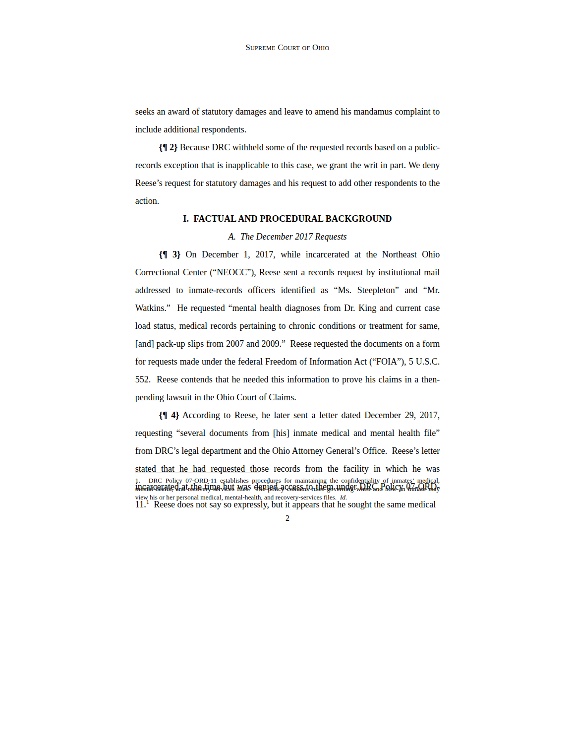Supreme Court of Ohio
seeks an award of statutory damages and leave to amend his mandamus complaint to include additional respondents.
{¶ 2} Because DRC withheld some of the requested records based on a public-records exception that is inapplicable to this case, we grant the writ in part. We deny Reese’s request for statutory damages and his request to add other respondents to the action.
I. FACTUAL AND PROCEDURAL BACKGROUND
A. The December 2017 Requests
{¶ 3} On December 1, 2017, while incarcerated at the Northeast Ohio Correctional Center (“NEOCC”), Reese sent a records request by institutional mail addressed to inmate-records officers identified as “Ms. Steepleton” and “Mr. Watkins.” He requested “mental health diagnoses from Dr. King and current case load status, medical records pertaining to chronic conditions or treatment for same, [and] pack-up slips from 2007 and 2009.” Reese requested the documents on a form for requests made under the federal Freedom of Information Act (“FOIA”), 5 U.S.C. 552. Reese contends that he needed this information to prove his claims in a then-pending lawsuit in the Ohio Court of Claims.
{¶ 4} According to Reese, he later sent a letter dated December 29, 2017, requesting “several documents from [his] inmate medical and mental health file” from DRC’s legal department and the Ohio Attorney General’s Office. Reese’s letter stated that he had requested those records from the facility in which he was incarcerated at the time but was denied access to them under DRC Policy 07-ORD-11.1 Reese does not say so expressly, but it appears that he sought the same medical
1. DRC Policy 07-ORD-11 establishes procedures for maintaining the confidentiality of inmates’ medical, mental-health, and recovery-services files. The policy contains rules governing when and how an inmate may view his or her personal medical, mental-health, and recovery-services files. Id.
2